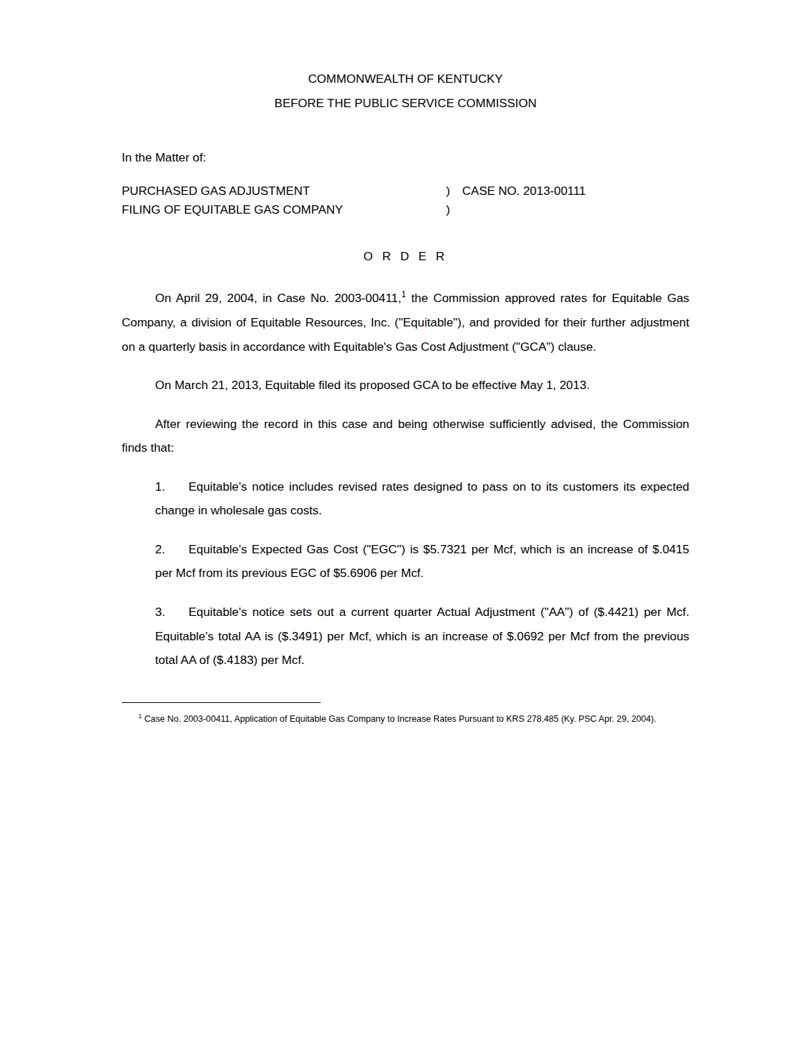COMMONWEALTH OF KENTUCKY
BEFORE THE PUBLIC SERVICE COMMISSION
In the Matter of:
| PURCHASED GAS ADJUSTMENT FILING OF EQUITABLE GAS COMPANY | ) ) | CASE NO. 2013-00111 |
O R D E R
On April 29, 2004, in Case No. 2003-00411,1 the Commission approved rates for Equitable Gas Company, a division of Equitable Resources, Inc. ("Equitable"), and provided for their further adjustment on a quarterly basis in accordance with Equitable's Gas Cost Adjustment ("GCA") clause.
On March 21, 2013, Equitable filed its proposed GCA to be effective May 1, 2013.
After reviewing the record in this case and being otherwise sufficiently advised, the Commission finds that:
1. Equitable's notice includes revised rates designed to pass on to its customers its expected change in wholesale gas costs.
2. Equitable's Expected Gas Cost ("EGC") is $5.7321 per Mcf, which is an increase of $.0415 per Mcf from its previous EGC of $5.6906 per Mcf.
3. Equitable's notice sets out a current quarter Actual Adjustment ("AA") of ($.4421) per Mcf. Equitable's total AA is ($.3491) per Mcf, which is an increase of $.0692 per Mcf from the previous total AA of ($.4183) per Mcf.
1 Case No. 2003-00411, Application of Equitable Gas Company to Increase Rates Pursuant to KRS 278.485 (Ky. PSC Apr. 29, 2004).